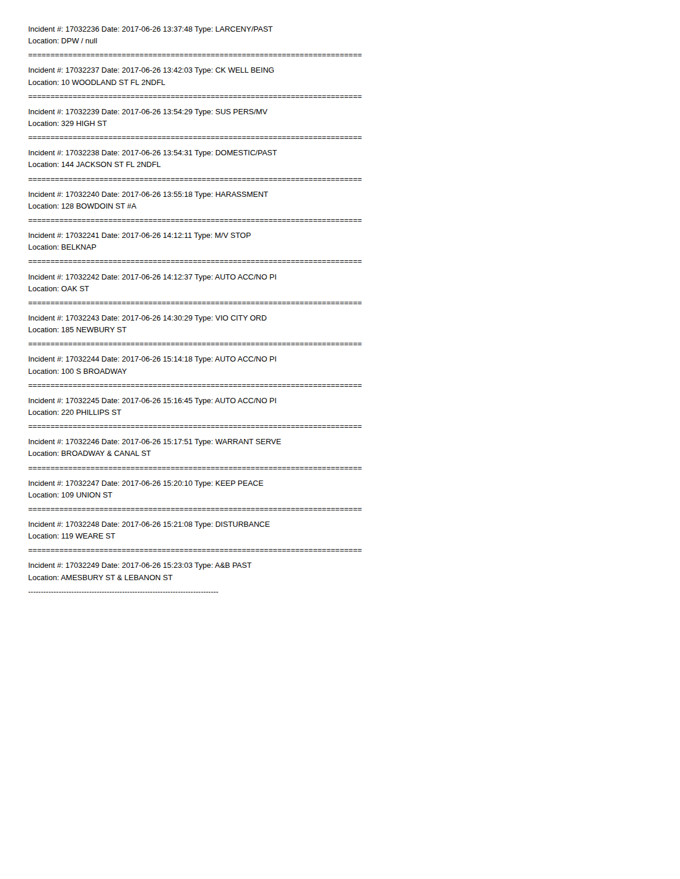Incident #: 17032236 Date: 2017-06-26 13:37:48 Type: LARCENY/PAST
Location: DPW / null
===========================================================================
Incident #: 17032237 Date: 2017-06-26 13:42:03 Type: CK WELL BEING
Location: 10 WOODLAND ST FL 2NDFL
===========================================================================
Incident #: 17032239 Date: 2017-06-26 13:54:29 Type: SUS PERS/MV
Location: 329 HIGH ST
===========================================================================
Incident #: 17032238 Date: 2017-06-26 13:54:31 Type: DOMESTIC/PAST
Location: 144 JACKSON ST FL 2NDFL
===========================================================================
Incident #: 17032240 Date: 2017-06-26 13:55:18 Type: HARASSMENT
Location: 128 BOWDOIN ST #A
===========================================================================
Incident #: 17032241 Date: 2017-06-26 14:12:11 Type: M/V STOP
Location: BELKNAP
===========================================================================
Incident #: 17032242 Date: 2017-06-26 14:12:37 Type: AUTO ACC/NO PI
Location: OAK ST
===========================================================================
Incident #: 17032243 Date: 2017-06-26 14:30:29 Type: VIO CITY ORD
Location: 185 NEWBURY ST
===========================================================================
Incident #: 17032244 Date: 2017-06-26 15:14:18 Type: AUTO ACC/NO PI
Location: 100 S BROADWAY
===========================================================================
Incident #: 17032245 Date: 2017-06-26 15:16:45 Type: AUTO ACC/NO PI
Location: 220 PHILLIPS ST
===========================================================================
Incident #: 17032246 Date: 2017-06-26 15:17:51 Type: WARRANT SERVE
Location: BROADWAY & CANAL ST
===========================================================================
Incident #: 17032247 Date: 2017-06-26 15:20:10 Type: KEEP PEACE
Location: 109 UNION ST
===========================================================================
Incident #: 17032248 Date: 2017-06-26 15:21:08 Type: DISTURBANCE
Location: 119 WEARE ST
===========================================================================
Incident #: 17032249 Date: 2017-06-26 15:23:03 Type: A&B PAST
Location: AMESBURY ST & LEBANON ST
---------------------------------------------------------------------------